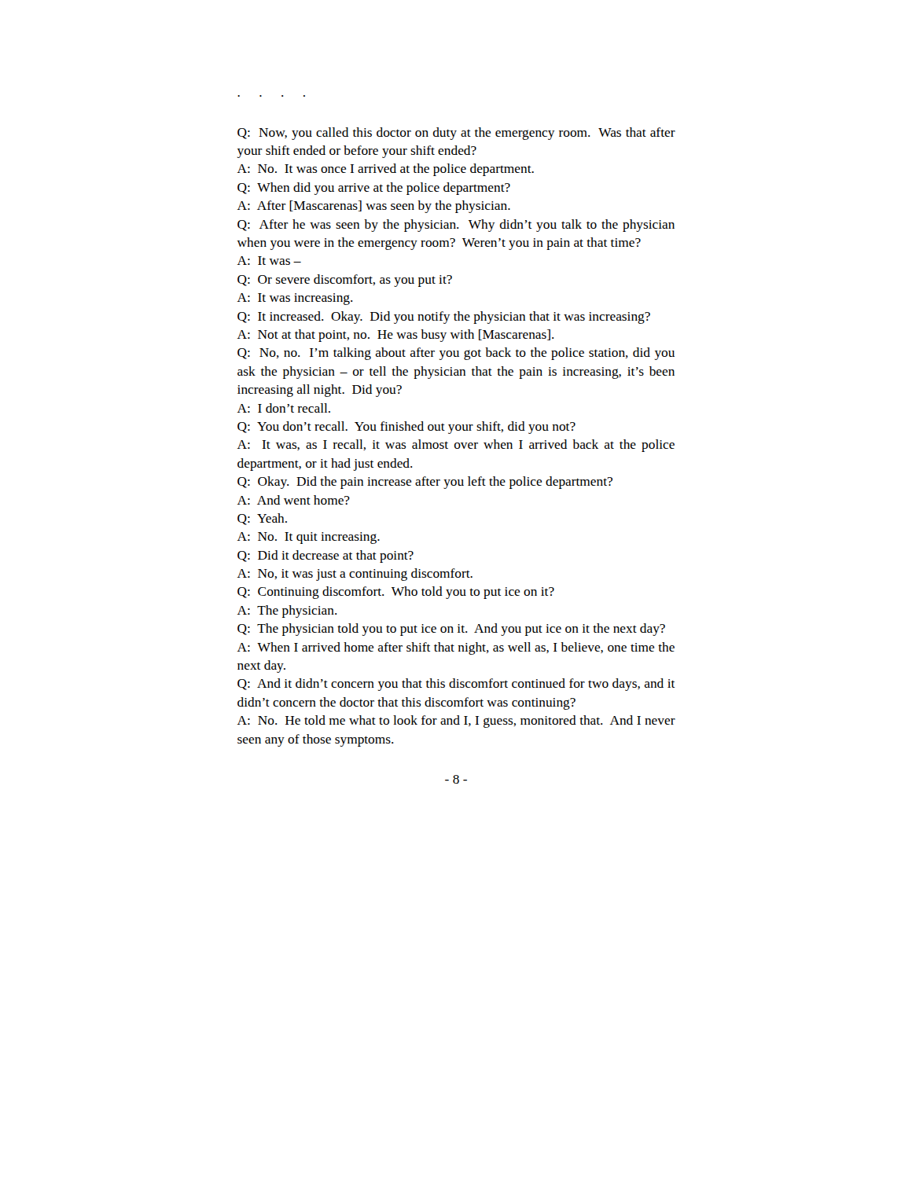. . . .
Q: Now, you called this doctor on duty at the emergency room. Was that after your shift ended or before your shift ended?
A: No. It was once I arrived at the police department.
Q: When did you arrive at the police department?
A: After [Mascarenas] was seen by the physician.
Q: After he was seen by the physician. Why didn’t you talk to the physician when you were in the emergency room? Weren’t you in pain at that time?
A: It was –
Q: Or severe discomfort, as you put it?
A: It was increasing.
Q: It increased. Okay. Did you notify the physician that it was increasing?
A: Not at that point, no. He was busy with [Mascarenas].
Q: No, no. I’m talking about after you got back to the police station, did you ask the physician – or tell the physician that the pain is increasing, it’s been increasing all night. Did you?
A: I don’t recall.
Q: You don’t recall. You finished out your shift, did you not?
A: It was, as I recall, it was almost over when I arrived back at the police department, or it had just ended.
Q: Okay. Did the pain increase after you left the police department?
A: And went home?
Q: Yeah.
A: No. It quit increasing.
Q: Did it decrease at that point?
A: No, it was just a continuing discomfort.
Q: Continuing discomfort. Who told you to put ice on it?
A: The physician.
Q: The physician told you to put ice on it. And you put ice on it the next day?
A: When I arrived home after shift that night, as well as, I believe, one time the next day.
Q: And it didn’t concern you that this discomfort continued for two days, and it didn’t concern the doctor that this discomfort was continuing?
A: No. He told me what to look for and I, I guess, monitored that. And I never seen any of those symptoms.
- 8 -